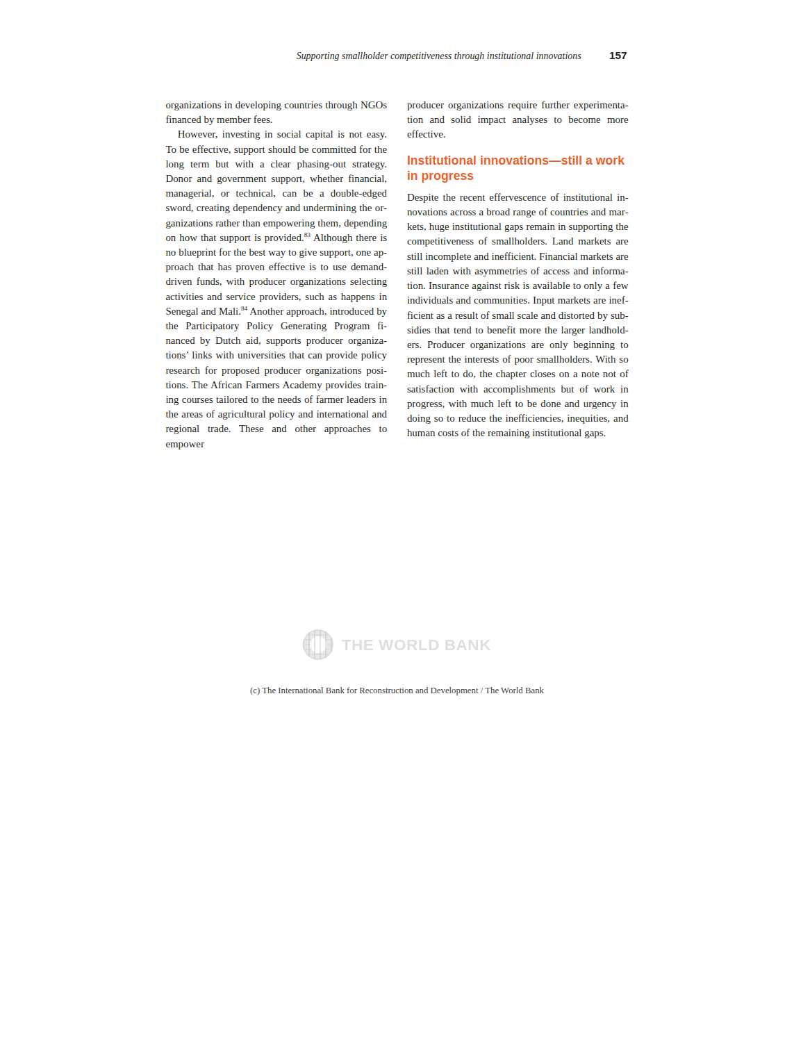Supporting smallholder competitiveness through institutional innovations 157
organizations in developing countries through NGOs financed by member fees.
However, investing in social capital is not easy. To be effective, support should be committed for the long term but with a clear phasing-out strategy. Donor and government support, whether financial, managerial, or technical, can be a double-edged sword, creating dependency and undermining the organizations rather than empowering them, depending on how that support is provided.83 Although there is no blueprint for the best way to give support, one approach that has proven effective is to use demand-driven funds, with producer organizations selecting activities and service providers, such as happens in Senegal and Mali.84 Another approach, introduced by the Participatory Policy Generating Program financed by Dutch aid, supports producer organizations’ links with universities that can provide policy research for proposed producer organizations positions. The African Farmers Academy provides training courses tailored to the needs of farmer leaders in the areas of agricultural policy and international and regional trade. These and other approaches to empower
producer organizations require further experimentation and solid impact analyses to become more effective.
Institutional innovations—still a work in progress
Despite the recent effervescence of institutional innovations across a broad range of countries and markets, huge institutional gaps remain in supporting the competitiveness of smallholders. Land markets are still incomplete and inefficient. Financial markets are still laden with asymmetries of access and information. Insurance against risk is available to only a few individuals and communities. Input markets are inefficient as a result of small scale and distorted by subsidies that tend to benefit more the larger landholders. Producer organizations are only beginning to represent the interests of poor smallholders. With so much left to do, the chapter closes on a note not of satisfaction with accomplishments but of work in progress, with much left to be done and urgency in doing so to reduce the inefficiencies, inequities, and human costs of the remaining institutional gaps.
THE WORLD BANK
(c) The International Bank for Reconstruction and Development / The World Bank